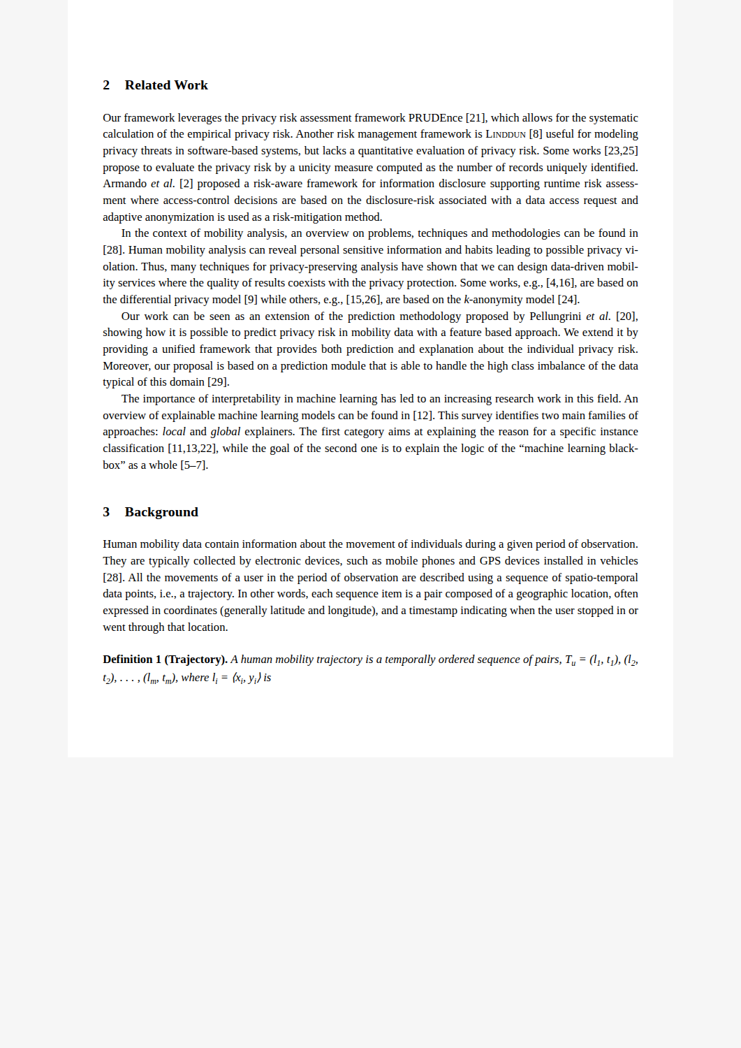2 Related Work
Our framework leverages the privacy risk assessment framework PRUDEnce [21], which allows for the systematic calculation of the empirical privacy risk. Another risk management framework is Linddun [8] useful for modeling privacy threats in software-based systems, but lacks a quantitative evaluation of privacy risk. Some works [23,25] propose to evaluate the privacy risk by a unicity measure computed as the number of records uniquely identified. Armando et al. [2] proposed a risk-aware framework for information disclosure supporting runtime risk assessment where access-control decisions are based on the disclosure-risk associated with a data access request and adaptive anonymization is used as a risk-mitigation method.
In the context of mobility analysis, an overview on problems, techniques and methodologies can be found in [28]. Human mobility analysis can reveal personal sensitive information and habits leading to possible privacy violation. Thus, many techniques for privacy-preserving analysis have shown that we can design data-driven mobility services where the quality of results coexists with the privacy protection. Some works, e.g., [4,16], are based on the differential privacy model [9] while others, e.g., [15,26], are based on the k-anonymity model [24].
Our work can be seen as an extension of the prediction methodology proposed by Pellungrini et al. [20], showing how it is possible to predict privacy risk in mobility data with a feature based approach. We extend it by providing a unified framework that provides both prediction and explanation about the individual privacy risk. Moreover, our proposal is based on a prediction module that is able to handle the high class imbalance of the data typical of this domain [29].
The importance of interpretability in machine learning has led to an increasing research work in this field. An overview of explainable machine learning models can be found in [12]. This survey identifies two main families of approaches: local and global explainers. The first category aims at explaining the reason for a specific instance classification [11,13,22], while the goal of the second one is to explain the logic of the “machine learning black-box” as a whole [5–7].
3 Background
Human mobility data contain information about the movement of individuals during a given period of observation. They are typically collected by electronic devices, such as mobile phones and GPS devices installed in vehicles [28]. All the movements of a user in the period of observation are described using a sequence of spatio-temporal data points, i.e., a trajectory. In other words, each sequence item is a pair composed of a geographic location, often expressed in coordinates (generally latitude and longitude), and a timestamp indicating when the user stopped in or went through that location.
Definition 1 (Trajectory). A human mobility trajectory is a temporally ordered sequence of pairs, Tu = (l1, t1), (l2, t2), . . . , (lm, tm), where li = ⟨xi, yi⟩ is